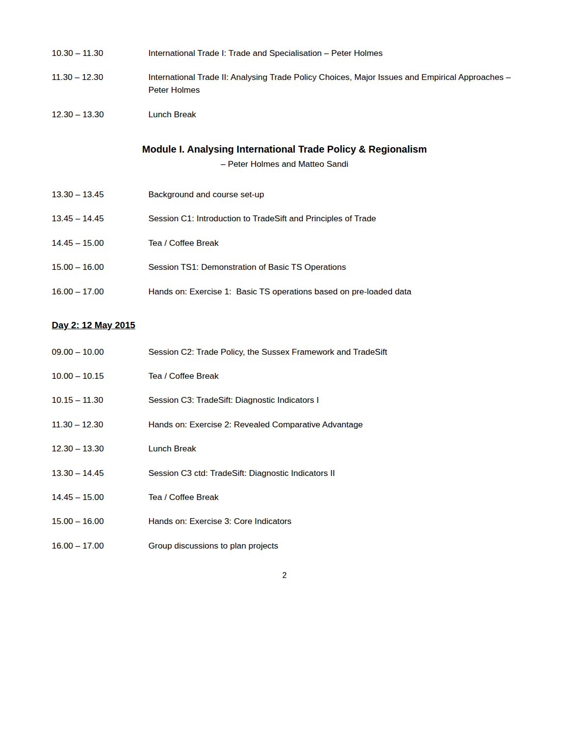10.30 – 11.30
International Trade I: Trade and Specialisation – Peter Holmes
11.30 – 12.30
International Trade II: Analysing Trade Policy Choices, Major Issues and Empirical Approaches – Peter Holmes
12.30 – 13.30
Lunch Break
Module I. Analysing International Trade Policy & Regionalism
– Peter Holmes and Matteo Sandi
13.30 – 13.45
Background and course set-up
13.45 – 14.45
Session C1: Introduction to TradeSift and Principles of Trade
14.45 – 15.00
Tea / Coffee Break
15.00 – 16.00
Session TS1: Demonstration of Basic TS Operations
16.00 – 17.00
Hands on: Exercise 1: Basic TS operations based on pre-loaded data
Day 2: 12 May 2015
09.00 – 10.00
Session C2: Trade Policy, the Sussex Framework and TradeSift
10.00 – 10.15
Tea / Coffee Break
10.15 – 11.30
Session C3: TradeSift: Diagnostic Indicators I
11.30 – 12.30
Hands on: Exercise 2: Revealed Comparative Advantage
12.30 – 13.30
Lunch Break
13.30 – 14.45
Session C3 ctd: TradeSift: Diagnostic Indicators II
14.45 – 15.00
Tea / Coffee Break
15.00 – 16.00
Hands on: Exercise 3: Core Indicators
16.00 – 17.00
Group discussions to plan projects
2